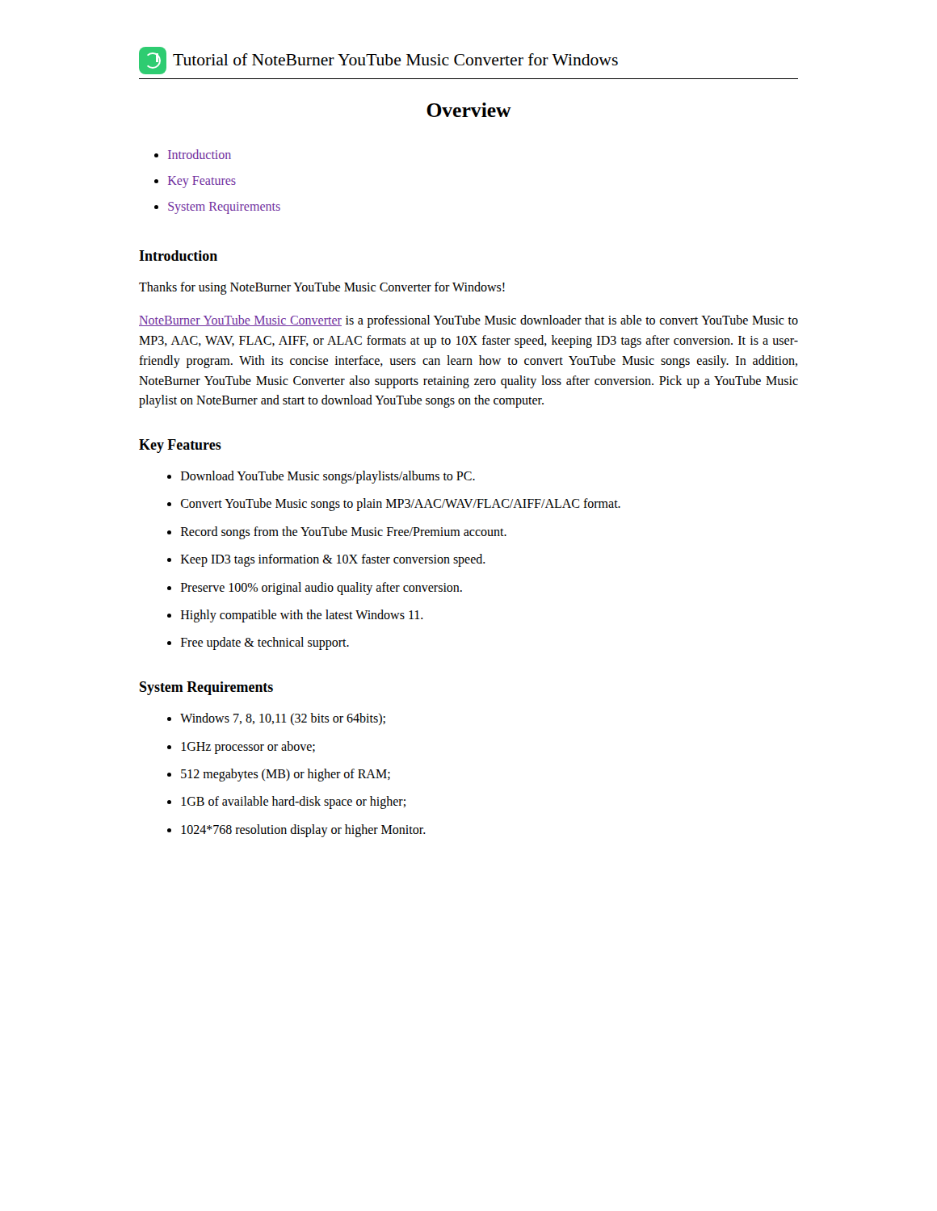Tutorial of NoteBurner YouTube Music Converter for Windows
Overview
Introduction
Key Features
System Requirements
Introduction
Thanks for using NoteBurner YouTube Music Converter for Windows!
NoteBurner YouTube Music Converter is a professional YouTube Music downloader that is able to convert YouTube Music to MP3, AAC, WAV, FLAC, AIFF, or ALAC formats at up to 10X faster speed, keeping ID3 tags after conversion. It is a user-friendly program. With its concise interface, users can learn how to convert YouTube Music songs easily. In addition, NoteBurner YouTube Music Converter also supports retaining zero quality loss after conversion. Pick up a YouTube Music playlist on NoteBurner and start to download YouTube songs on the computer.
Key Features
Download YouTube Music songs/playlists/albums to PC.
Convert YouTube Music songs to plain MP3/AAC/WAV/FLAC/AIFF/ALAC format.
Record songs from the YouTube Music Free/Premium account.
Keep ID3 tags information & 10X faster conversion speed.
Preserve 100% original audio quality after conversion.
Highly compatible with the latest Windows 11.
Free update & technical support.
System Requirements
Windows 7, 8, 10,11 (32 bits or 64bits);
1GHz processor or above;
512 megabytes (MB) or higher of RAM;
1GB of available hard-disk space or higher;
1024*768 resolution display or higher Monitor.